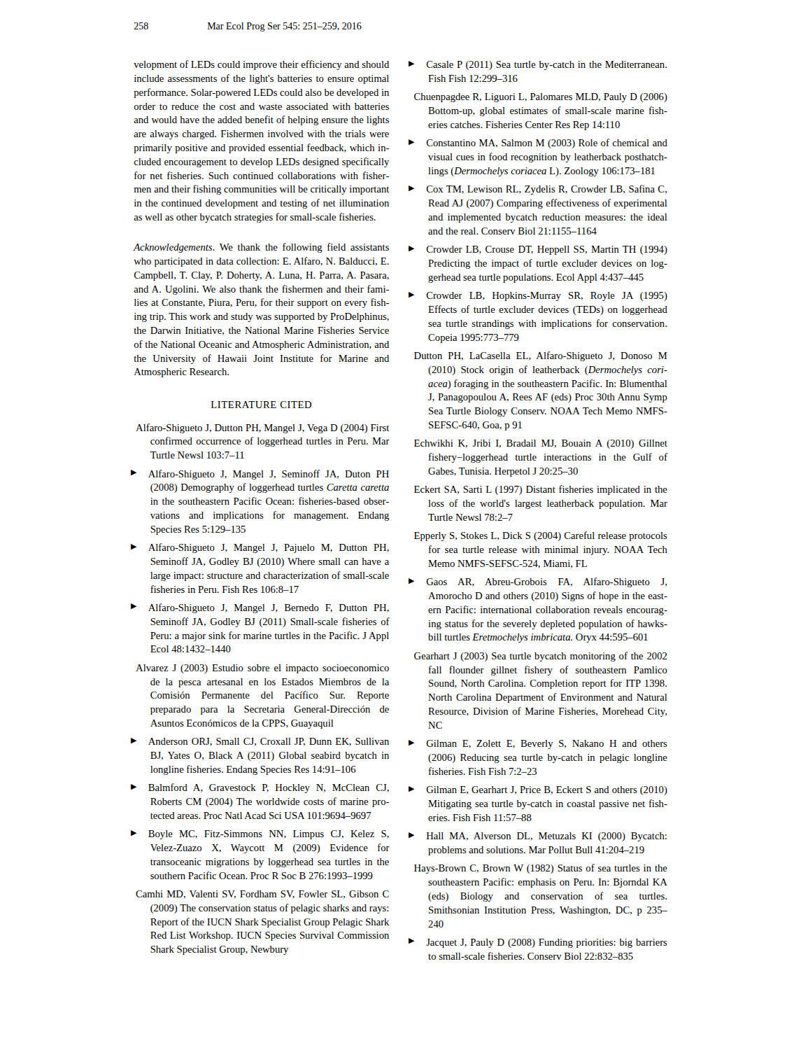258 Mar Ecol Prog Ser 545: 251–259, 2016
velopment of LEDs could improve their efficiency and should include assessments of the light's batteries to ensure optimal performance. Solar-powered LEDs could also be developed in order to reduce the cost and waste associated with batteries and would have the added benefit of helping ensure the lights are always charged. Fishermen involved with the trials were primarily positive and provided essential feedback, which included encouragement to develop LEDs designed specifically for net fisheries. Such continued collaborations with fishermen and their fishing communities will be critically important in the continued development and testing of net illumination as well as other bycatch strategies for small-scale fisheries.
Acknowledgements. We thank the following field assistants who participated in data collection: E. Alfaro, N. Balducci, E. Campbell, T. Clay, P. Doherty, A. Luna, H. Parra, A. Pasara, and A. Ugolini. We also thank the fishermen and their families at Constante, Piura, Peru, for their support on every fishing trip. This work and study was supported by ProDelphinus, the Darwin Initiative, the National Marine Fisheries Service of the National Oceanic and Atmospheric Administration, and the University of Hawaii Joint Institute for Marine and Atmospheric Research.
LITERATURE CITED
Alfaro-Shigueto J, Dutton PH, Mangel J, Vega D (2004) First confirmed occurrence of loggerhead turtles in Peru. Mar Turtle Newsl 103:7–11
Alfaro-Shigueto J, Mangel J, Seminoff JA, Duton PH (2008) Demography of loggerhead turtles Caretta caretta in the southeastern Pacific Ocean: fisheries-based observations and implications for management. Endang Species Res 5:129–135
Alfaro-Shigueto J, Mangel J, Pajuelo M, Dutton PH, Seminoff JA, Godley BJ (2010) Where small can have a large impact: structure and characterization of small-scale fisheries in Peru. Fish Res 106:8–17
Alfaro-Shigueto J, Mangel J, Bernedo F, Dutton PH, Seminoff JA, Godley BJ (2011) Small-scale fisheries of Peru: a major sink for marine turtles in the Pacific. J Appl Ecol 48:1432–1440
Alvarez J (2003) Estudio sobre el impacto socioeconomico de la pesca artesanal en los Estados Miembros de la Comisión Permanente del Pacífico Sur. Reporte preparado para la Secretaria General-Dirección de Asuntos Económicos de la CPPS, Guayaquil
Anderson ORJ, Small CJ, Croxall JP, Dunn EK, Sullivan BJ, Yates O, Black A (2011) Global seabird bycatch in longline fisheries. Endang Species Res 14:91–106
Balmford A, Gravestock P, Hockley N, McClean CJ, Roberts CM (2004) The worldwide costs of marine protected areas. Proc Natl Acad Sci USA 101:9694–9697
Boyle MC, Fitz-Simmons NN, Limpus CJ, Kelez S, Velez-Zuazo X, Waycott M (2009) Evidence for transoceanic migrations by loggerhead sea turtles in the southern Pacific Ocean. Proc R Soc B 276:1993–1999
Camhi MD, Valenti SV, Fordham SV, Fowler SL, Gibson C (2009) The conservation status of pelagic sharks and rays: Report of the IUCN Shark Specialist Group Pelagic Shark Red List Workshop. IUCN Species Survival Commission Shark Specialist Group, Newbury
Casale P (2011) Sea turtle by-catch in the Mediterranean. Fish Fish 12:299–316
Chuenpagdee R, Liguori L, Palomares MLD, Pauly D (2006) Bottom-up, global estimates of small-scale marine fisheries catches. Fisheries Center Res Rep 14:110
Constantino MA, Salmon M (2003) Role of chemical and visual cues in food recognition by leatherback posthatchlings (Dermochelys coriacea L). Zoology 106:173–181
Cox TM, Lewison RL, Zydelis R, Crowder LB, Safina C, Read AJ (2007) Comparing effectiveness of experimental and implemented bycatch reduction measures: the ideal and the real. Conserv Biol 21:1155–1164
Crowder LB, Crouse DT, Heppell SS, Martin TH (1994) Predicting the impact of turtle excluder devices on loggerhead sea turtle populations. Ecol Appl 4:437–445
Crowder LB, Hopkins-Murray SR, Royle JA (1995) Effects of turtle excluder devices (TEDs) on loggerhead sea turtle strandings with implications for conservation. Copeia 1995:773–779
Dutton PH, LaCasella EL, Alfaro-Shigueto J, Donoso M (2010) Stock origin of leatherback (Dermochelys coriacea) foraging in the southeastern Pacific. In: Blumenthal J, Panagopoulou A, Rees AF (eds) Proc 30th Annu Symp Sea Turtle Biology Conserv. NOAA Tech Memo NMFS-SEFSC-640, Goa, p 91
Echwikhi K, Jribi I, Bradail MJ, Bouain A (2010) Gillnet fishery−loggerhead turtle interactions in the Gulf of Gabes, Tunisia. Herpetol J 20:25–30
Eckert SA, Sarti L (1997) Distant fisheries implicated in the loss of the world's largest leatherback population. Mar Turtle Newsl 78:2–7
Epperly S, Stokes L, Dick S (2004) Careful release protocols for sea turtle release with minimal injury. NOAA Tech Memo NMFS-SEFSC-524, Miami, FL
Gaos AR, Abreu-Grobois FA, Alfaro-Shigueto J, Amorocho D and others (2010) Signs of hope in the eastern Pacific: international collaboration reveals encouraging status for the severely depleted population of hawksbill turtles Eretmochelys imbricata. Oryx 44:595–601
Gearhart J (2003) Sea turtle bycatch monitoring of the 2002 fall flounder gillnet fishery of southeastern Pamlico Sound, North Carolina. Completion report for ITP 1398. North Carolina Department of Environment and Natural Resource, Division of Marine Fisheries, Morehead City, NC
Gilman E, Zolett E, Beverly S, Nakano H and others (2006) Reducing sea turtle by-catch in pelagic longline fisheries. Fish Fish 7:2–23
Gilman E, Gearhart J, Price B, Eckert S and others (2010) Mitigating sea turtle by-catch in coastal passive net fisheries. Fish Fish 11:57–88
Hall MA, Alverson DL, Metuzals KI (2000) Bycatch: problems and solutions. Mar Pollut Bull 41:204–219
Hays-Brown C, Brown W (1982) Status of sea turtles in the southeastern Pacific: emphasis on Peru. In: Bjorndal KA (eds) Biology and conservation of sea turtles. Smithsonian Institution Press, Washington, DC, p 235–240
Jacquet J, Pauly D (2008) Funding priorities: big barriers to small-scale fisheries. Conserv Biol 22:832–835